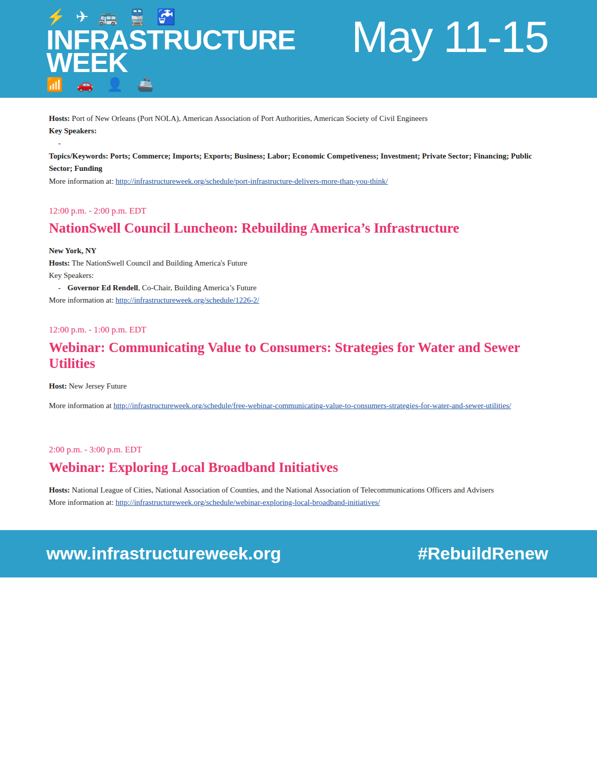⚡ ✈ 🚌 🚆 🚰
INFRASTRUCTURE WEEK
📶 🚗 👤 🚢
May 11-15
Hosts: Port of New Orleans (Port NOLA), American Association of Port Authorities, American Society of Civil Engineers
Key Speakers:
Topics/Keywords: Ports; Commerce; Imports; Exports; Business; Labor; Economic Competiveness; Investment; Private Sector; Financing; Public Sector; Funding
More information at: http://infrastructureweek.org/schedule/port-infrastructure-delivers-more-than-you-think/
12:00 p.m. - 2:00 p.m. EDT
NationSwell Council Luncheon: Rebuilding America’s Infrastructure
New York, NY
Hosts: The NationSwell Council and Building America's Future
Key Speakers:
Governor Ed Rendell, Co-Chair, Building America’s Future
More information at: http://infrastructureweek.org/schedule/1226-2/
12:00 p.m. - 1:00 p.m. EDT
Webinar: Communicating Value to Consumers: Strategies for Water and Sewer Utilities
Host: New Jersey Future
More information at http://infrastructureweek.org/schedule/free-webinar-communicating-value-to-consumers-strategies-for-water-and-sewer-utilities/
2:00 p.m. - 3:00 p.m. EDT
Webinar: Exploring Local Broadband Initiatives
Hosts: National League of Cities, National Association of Counties, and the National Association of Telecommunications Officers and Advisers
More information at: http://infrastructureweek.org/schedule/webinar-exploring-local-broadband-initiatives/
www.infrastructureweek.org
#RebuildRenew